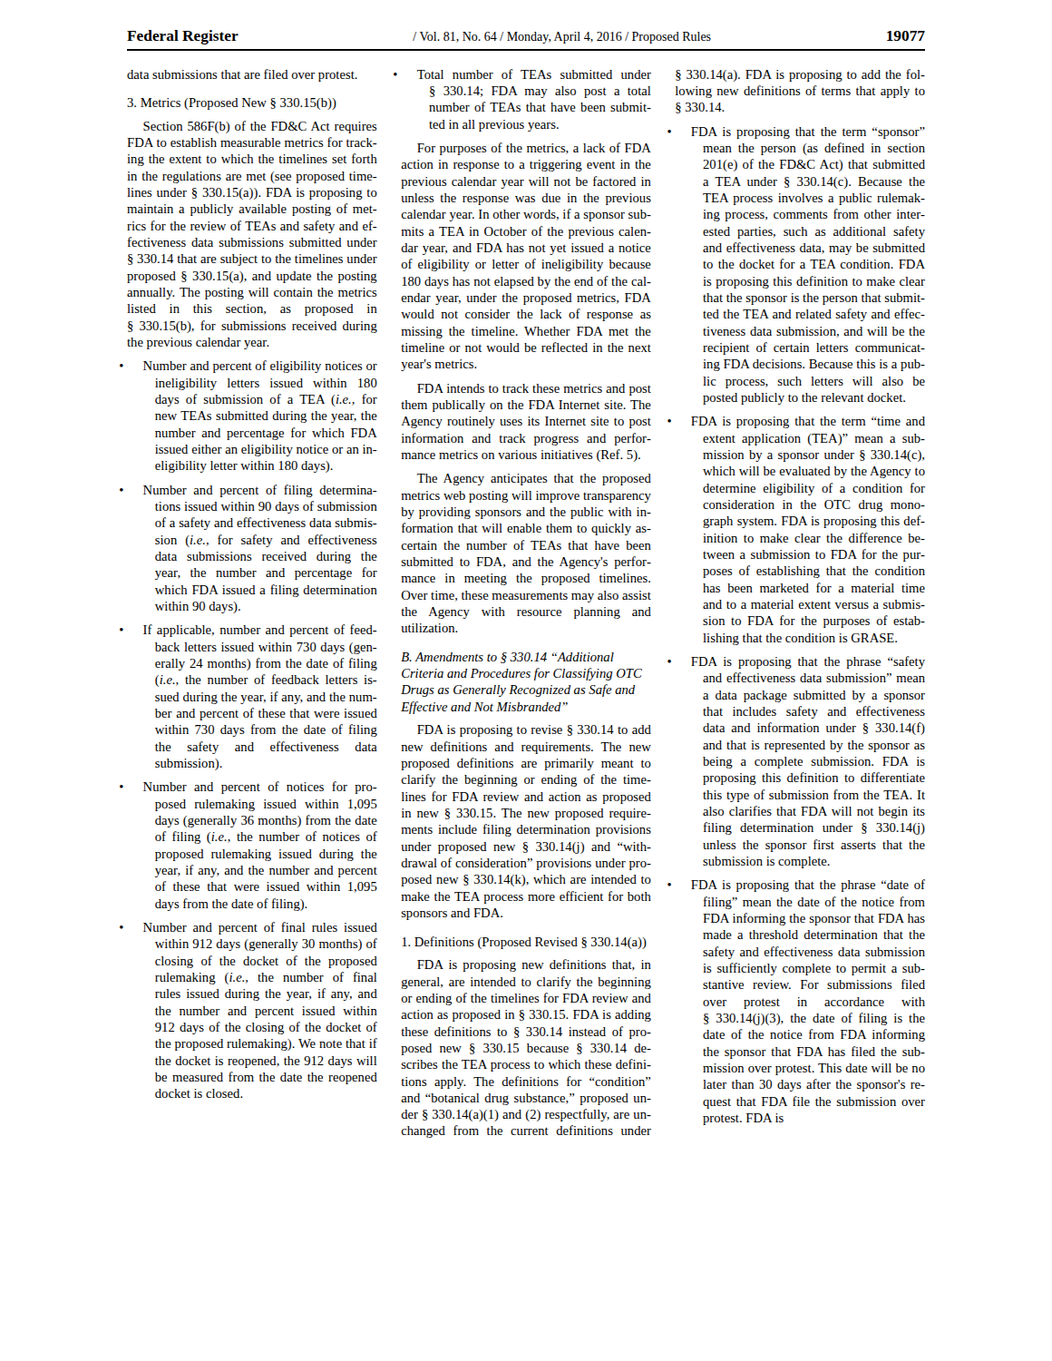Federal Register
/ Vol. 81, No. 64 / Monday, April 4, 2016 / Proposed Rules
19077
data submissions that are filed over protest.
3. Metrics (Proposed New § 330.15(b))
Section 586F(b) of the FD&C Act requires FDA to establish measurable metrics for tracking the extent to which the timelines set forth in the regulations are met (see proposed timelines under § 330.15(a)). FDA is proposing to maintain a publicly available posting of metrics for the review of TEAs and safety and effectiveness data submissions submitted under § 330.14 that are subject to the timelines under proposed § 330.15(a), and update the posting annually. The posting will contain the metrics listed in this section, as proposed in § 330.15(b), for submissions received during the previous calendar year.
Number and percent of eligibility notices or ineligibility letters issued within 180 days of submission of a TEA (i.e., for new TEAs submitted during the year, the number and percentage for which FDA issued either an eligibility notice or an ineligibility letter within 180 days).
Number and percent of filing determinations issued within 90 days of submission of a safety and effectiveness data submission (i.e., for safety and effectiveness data submissions received during the year, the number and percentage for which FDA issued a filing determination within 90 days).
If applicable, number and percent of feedback letters issued within 730 days (generally 24 months) from the date of filing (i.e., the number of feedback letters issued during the year, if any, and the number and percent of these that were issued within 730 days from the date of filing the safety and effectiveness data submission).
Number and percent of notices for proposed rulemaking issued within 1,095 days (generally 36 months) from the date of filing (i.e., the number of notices of proposed rulemaking issued during the year, if any, and the number and percent of these that were issued within 1,095 days from the date of filing).
Number and percent of final rules issued within 912 days (generally 30 months) of closing of the docket of the proposed rulemaking (i.e., the number of final rules issued during the year, if any, and the number and percent issued within 912 days of the closing of the docket of the proposed rulemaking). We note that if the docket is reopened, the 912 days will be measured from the date the reopened docket is closed.
Total number of TEAs submitted under § 330.14; FDA may also post a total number of TEAs that have been submitted in all previous years.
For purposes of the metrics, a lack of FDA action in response to a triggering event in the previous calendar year will not be factored in unless the response was due in the previous calendar year. In other words, if a sponsor submits a TEA in October of the previous calendar year, and FDA has not yet issued a notice of eligibility or letter of ineligibility because 180 days has not elapsed by the end of the calendar year, under the proposed metrics, FDA would not consider the lack of response as missing the timeline. Whether FDA met the timeline or not would be reflected in the next year's metrics.
FDA intends to track these metrics and post them publically on the FDA Internet site. The Agency routinely uses its Internet site to post information and track progress and performance metrics on various initiatives (Ref. 5).
The Agency anticipates that the proposed metrics web posting will improve transparency by providing sponsors and the public with information that will enable them to quickly ascertain the number of TEAs that have been submitted to FDA, and the Agency's performance in meeting the proposed timelines. Over time, these measurements may also assist the Agency with resource planning and utilization.
B. Amendments to § 330.14 “Additional Criteria and Procedures for Classifying OTC Drugs as Generally Recognized as Safe and Effective and Not Misbranded”
FDA is proposing to revise § 330.14 to add new definitions and requirements. The new proposed definitions are primarily meant to clarify the beginning or ending of the timelines for FDA review and action as proposed in new § 330.15. The new proposed requirements include filing determination provisions under proposed new § 330.14(j) and “withdrawal of consideration” provisions under proposed new § 330.14(k), which are intended to make the TEA process more efficient for both sponsors and FDA.
1. Definitions (Proposed Revised § 330.14(a))
FDA is proposing new definitions that, in general, are intended to clarify the beginning or ending of the timelines for FDA review and action as proposed in § 330.15. FDA is adding these definitions to § 330.14 instead of proposed new § 330.15 because § 330.14 describes the TEA process to which these definitions apply. The definitions for “condition” and “botanical drug substance,” proposed under § 330.14(a)(1) and (2) respectfully, are unchanged from the current definitions under § 330.14(a). FDA is proposing to add the following new definitions of terms that apply to § 330.14.
FDA is proposing that the term “sponsor” mean the person (as defined in section 201(e) of the FD&C Act) that submitted a TEA under § 330.14(c). Because the TEA process involves a public rulemaking process, comments from other interested parties, such as additional safety and effectiveness data, may be submitted to the docket for a TEA condition. FDA is proposing this definition to make clear that the sponsor is the person that submitted the TEA and related safety and effectiveness data submission, and will be the recipient of certain letters communicating FDA decisions. Because this is a public process, such letters will also be posted publicly to the relevant docket.
FDA is proposing that the term “time and extent application (TEA)” mean a submission by a sponsor under § 330.14(c), which will be evaluated by the Agency to determine eligibility of a condition for consideration in the OTC drug monograph system. FDA is proposing this definition to make clear the difference between a submission to FDA for the purposes of establishing that the condition has been marketed for a material time and to a material extent versus a submission to FDA for the purposes of establishing that the condition is GRASE.
FDA is proposing that the phrase “safety and effectiveness data submission” mean a data package submitted by a sponsor that includes safety and effectiveness data and information under § 330.14(f) and that is represented by the sponsor as being a complete submission. FDA is proposing this definition to differentiate this type of submission from the TEA. It also clarifies that FDA will not begin its filing determination under § 330.14(j) unless the sponsor first asserts that the submission is complete.
FDA is proposing that the phrase “date of filing” mean the date of the notice from FDA informing the sponsor that FDA has made a threshold determination that the safety and effectiveness data submission is sufficiently complete to permit a substantive review. For submissions filed over protest in accordance with § 330.14(j)(3), the date of filing is the date of the notice from FDA informing the sponsor that FDA has filed the submission over protest. This date will be no later than 30 days after the sponsor's request that FDA file the submission over protest. FDA is